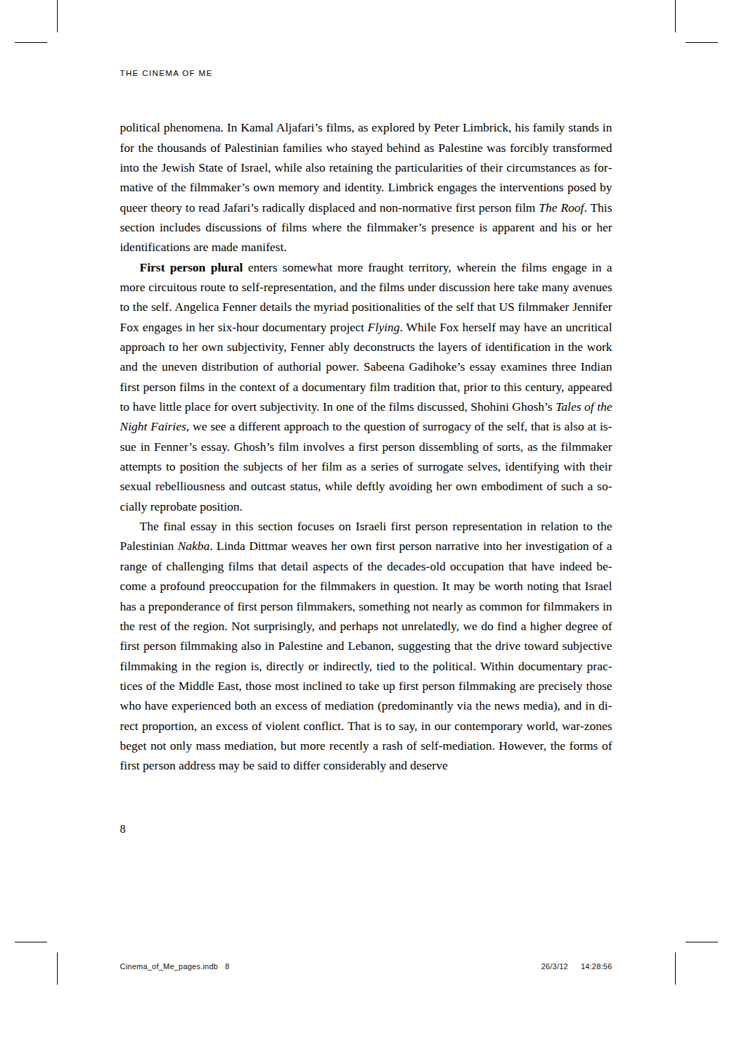The Cinema of Me
political phenomena. In Kamal Aljafari’s films, as explored by Peter Limbrick, his family stands in for the thousands of Palestinian families who stayed behind as Palestine was forcibly transformed into the Jewish State of Israel, while also retaining the particularities of their circumstances as formative of the film­maker’s own memory and identity. Limbrick engages the interventions posed by queer theory to read Jafari’s radically displaced and non-normative first person film The Roof. This section includes discussions of films where the film­maker’s presence is apparent and his or her identifications are made manifest.
First person plural enters somewhat more fraught territory, wherein the films engage in a more circuitous route to self-representation, and the films under discussion here take many avenues to the self. Angelica Fenner details the myriad positionalities of the self that US filmmaker Jennifer Fox engages in her six-hour documentary project Flying. While Fox herself may have an uncritical approach to her own subjectivity, Fenner ably deconstructs the lay­ers of identification in the work and the uneven distribution of authorial power. Sabeena Gadihoke’s essay examines three Indian first person films in the con­text of a documentary film tradition that, prior to this century, appeared to have little place for overt subjectivity. In one of the films discussed, Shohini Ghosh’s Tales of the Night Fairies, we see a different approach to the question of surrogacy of the self, that is also at issue in Fenner’s essay. Ghosh’s film involves a first person dissembling of sorts, as the filmmaker attempts to position the subjects of her film as a series of surrogate selves, identifying with their sexual rebelliousness and outcast status, while deftly avoiding her own embodiment of such a socially reprobate position.
The final essay in this section focuses on Israeli first person representation in relation to the Palestinian Nakba. Linda Dittmar weaves her own first per­son narrative into her investigation of a range of challenging films that detail aspects of the decades-old occupation that have indeed become a profound preoccupation for the filmmakers in question. It may be worth noting that Israel has a preponderance of first person filmmakers, something not nearly as common for filmmakers in the rest of the region. Not surprisingly, and perhaps not unrelatedly, we do find a higher degree of first person filmmaking also in Palestine and Lebanon, suggesting that the drive toward subjective filmmaking in the region is, directly or indirectly, tied to the political. Within documentary practices of the Middle East, those most inclined to take up first person film­making are precisely those who have experienced both an excess of mediation (predominantly via the news media), and in direct proportion, an excess of violent conflict. That is to say, in our contemporary world, war-zones beget not only mass mediation, but more recently a rash of self-mediation. However, the forms of first person address may be said to differ considerably and deserve
8
Cinema_of_Me_pages.indb 8
26/3/1214:28:56